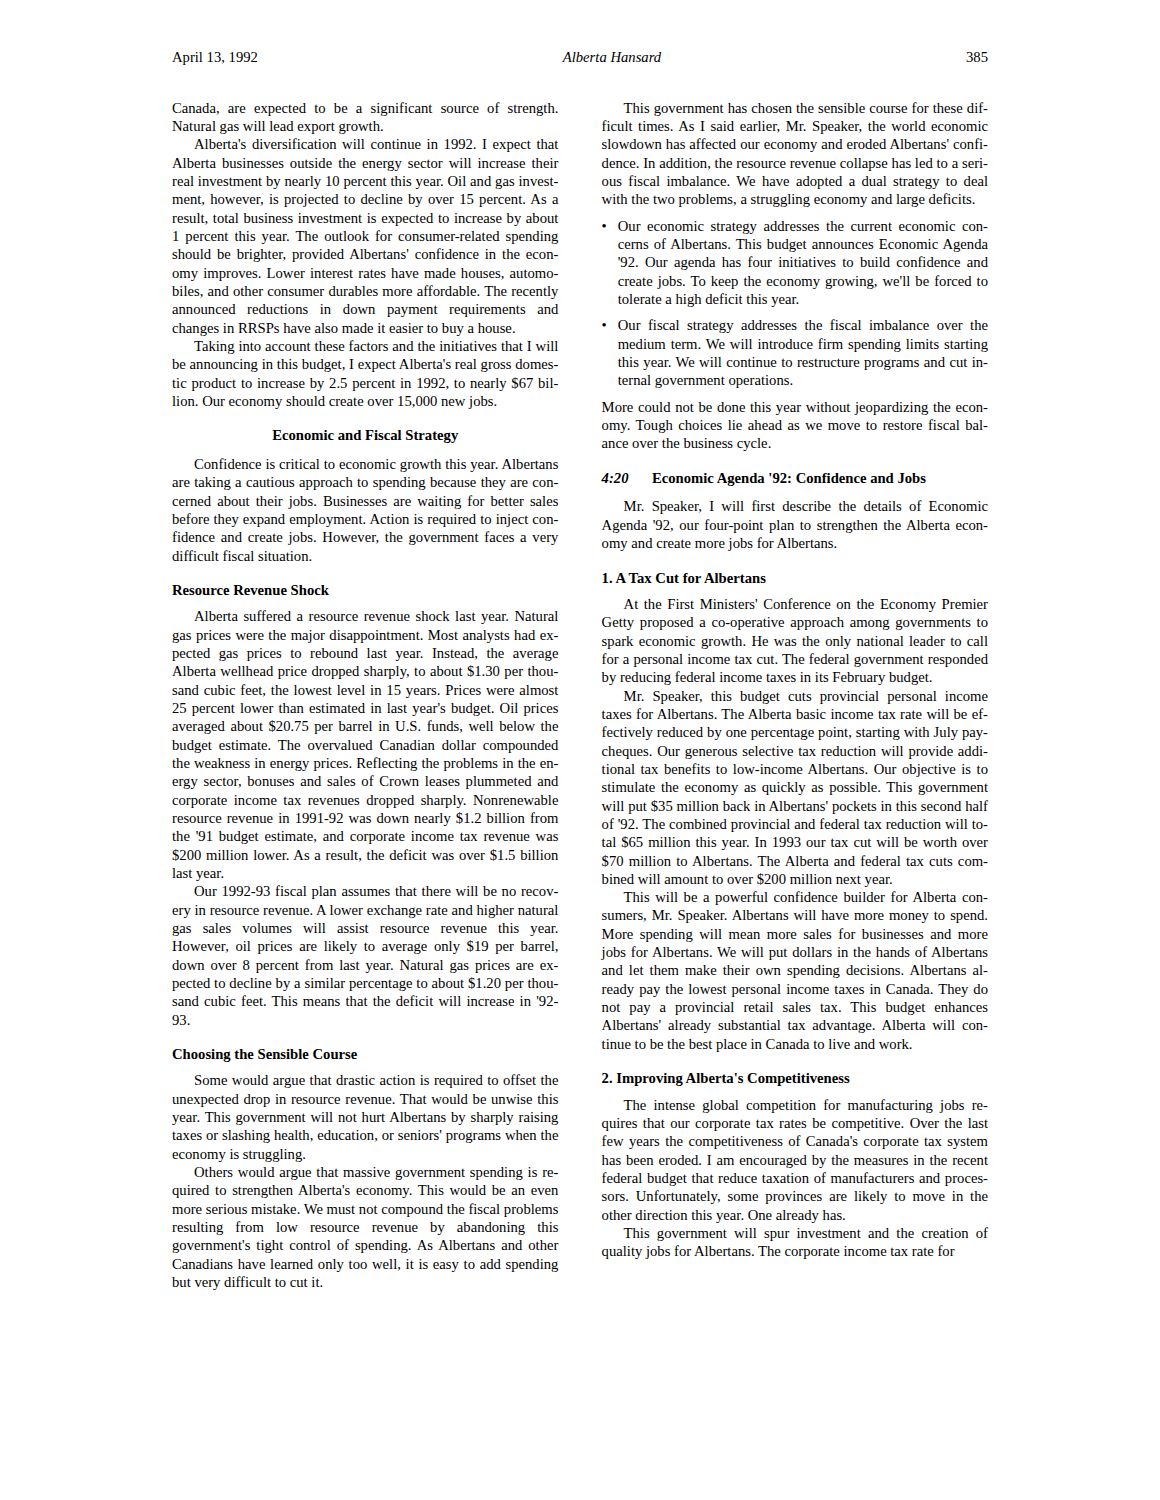April 13, 1992 Alberta Hansard 385
Canada, are expected to be a significant source of strength. Natural gas will lead export growth.
Alberta's diversification will continue in 1992. I expect that Alberta businesses outside the energy sector will increase their real investment by nearly 10 percent this year. Oil and gas investment, however, is projected to decline by over 15 percent. As a result, total business investment is expected to increase by about 1 percent this year. The outlook for consumer-related spending should be brighter, provided Albertans' confidence in the economy improves. Lower interest rates have made houses, automobiles, and other consumer durables more affordable. The recently announced reductions in down payment requirements and changes in RRSPs have also made it easier to buy a house.
Taking into account these factors and the initiatives that I will be announcing in this budget, I expect Alberta's real gross domestic product to increase by 2.5 percent in 1992, to nearly $67 billion. Our economy should create over 15,000 new jobs.
Economic and Fiscal Strategy
Confidence is critical to economic growth this year. Albertans are taking a cautious approach to spending because they are concerned about their jobs. Businesses are waiting for better sales before they expand employment. Action is required to inject confidence and create jobs. However, the government faces a very difficult fiscal situation.
Resource Revenue Shock
Alberta suffered a resource revenue shock last year. Natural gas prices were the major disappointment. Most analysts had expected gas prices to rebound last year. Instead, the average Alberta wellhead price dropped sharply, to about $1.30 per thousand cubic feet, the lowest level in 15 years. Prices were almost 25 percent lower than estimated in last year's budget. Oil prices averaged about $20.75 per barrel in U.S. funds, well below the budget estimate. The overvalued Canadian dollar compounded the weakness in energy prices. Reflecting the problems in the energy sector, bonuses and sales of Crown leases plummeted and corporate income tax revenues dropped sharply. Nonrenewable resource revenue in 1991-92 was down nearly $1.2 billion from the '91 budget estimate, and corporate income tax revenue was $200 million lower. As a result, the deficit was over $1.5 billion last year.
Our 1992-93 fiscal plan assumes that there will be no recovery in resource revenue. A lower exchange rate and higher natural gas sales volumes will assist resource revenue this year. However, oil prices are likely to average only $19 per barrel, down over 8 percent from last year. Natural gas prices are expected to decline by a similar percentage to about $1.20 per thousand cubic feet. This means that the deficit will increase in '92-93.
Choosing the Sensible Course
Some would argue that drastic action is required to offset the unexpected drop in resource revenue. That would be unwise this year. This government will not hurt Albertans by sharply raising taxes or slashing health, education, or seniors' programs when the economy is struggling.
Others would argue that massive government spending is required to strengthen Alberta's economy. This would be an even more serious mistake. We must not compound the fiscal problems resulting from low resource revenue by abandoning this government's tight control of spending. As Albertans and other Canadians have learned only too well, it is easy to add spending but very difficult to cut it.
This government has chosen the sensible course for these difficult times. As I said earlier, Mr. Speaker, the world economic slowdown has affected our economy and eroded Albertans' confidence. In addition, the resource revenue collapse has led to a serious fiscal imbalance. We have adopted a dual strategy to deal with the two problems, a struggling economy and large deficits.
Our economic strategy addresses the current economic concerns of Albertans. This budget announces Economic Agenda '92. Our agenda has four initiatives to build confidence and create jobs. To keep the economy growing, we'll be forced to tolerate a high deficit this year.
Our fiscal strategy addresses the fiscal imbalance over the medium term. We will introduce firm spending limits starting this year. We will continue to restructure programs and cut internal government operations.
More could not be done this year without jeopardizing the economy. Tough choices lie ahead as we move to restore fiscal balance over the business cycle.
4:20 Economic Agenda '92: Confidence and Jobs
Mr. Speaker, I will first describe the details of Economic Agenda '92, our four-point plan to strengthen the Alberta economy and create more jobs for Albertans.
1. A Tax Cut for Albertans
At the First Ministers' Conference on the Economy Premier Getty proposed a co-operative approach among governments to spark economic growth. He was the only national leader to call for a personal income tax cut. The federal government responded by reducing federal income taxes in its February budget.
Mr. Speaker, this budget cuts provincial personal income taxes for Albertans. The Alberta basic income tax rate will be effectively reduced by one percentage point, starting with July paycheques. Our generous selective tax reduction will provide additional tax benefits to low-income Albertans. Our objective is to stimulate the economy as quickly as possible. This government will put $35 million back in Albertans' pockets in this second half of '92. The combined provincial and federal tax reduction will total $65 million this year. In 1993 our tax cut will be worth over $70 million to Albertans. The Alberta and federal tax cuts combined will amount to over $200 million next year.
This will be a powerful confidence builder for Alberta consumers, Mr. Speaker. Albertans will have more money to spend. More spending will mean more sales for businesses and more jobs for Albertans. We will put dollars in the hands of Albertans and let them make their own spending decisions. Albertans already pay the lowest personal income taxes in Canada. They do not pay a provincial retail sales tax. This budget enhances Albertans' already substantial tax advantage. Alberta will continue to be the best place in Canada to live and work.
2. Improving Alberta's Competitiveness
The intense global competition for manufacturing jobs requires that our corporate tax rates be competitive. Over the last few years the competitiveness of Canada's corporate tax system has been eroded. I am encouraged by the measures in the recent federal budget that reduce taxation of manufacturers and processors. Unfortunately, some provinces are likely to move in the other direction this year. One already has.
This government will spur investment and the creation of quality jobs for Albertans. The corporate income tax rate for